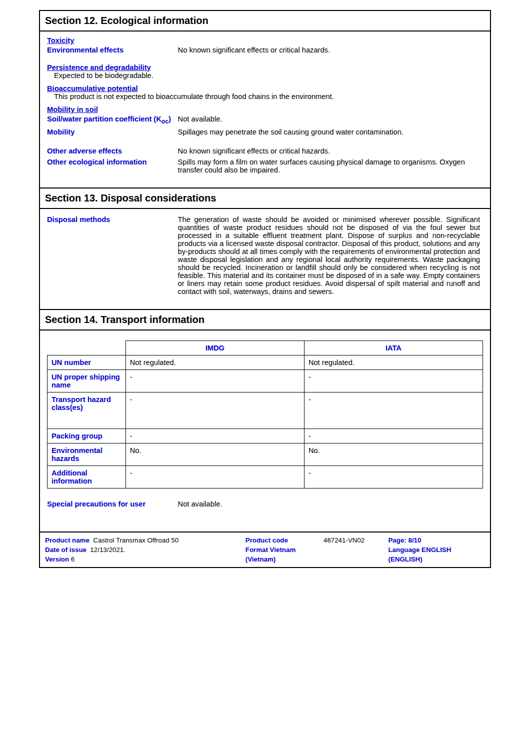Section 12. Ecological information
Toxicity
| Environmental effects | No known significant effects or critical hazards. |
Persistence and degradability
Expected to be biodegradable.
Bioaccumulative potential
This product is not expected to bioaccumulate through food chains in the environment.
Mobility in soil
| Soil/water partition coefficient (K oc ) | Not available. |
| Mobility | Spillages may penetrate the soil causing ground water contamination. |
| Other adverse effects | No known significant effects or critical hazards. |
| Other ecological information | Spills may form a film on water surfaces causing physical damage to organisms. Oxygen transfer could also be impaired. |
Section 13. Disposal considerations
| Disposal methods | The generation of waste should be avoided or minimised wherever possible. Significant quantities of waste product residues should not be disposed of via the foul sewer but processed in a suitable effluent treatment plant. Dispose of surplus and non-recyclable products via a licensed waste disposal contractor. Disposal of this product, solutions and any by-products should at all times comply with the requirements of environmental protection and waste disposal legislation and any regional local authority requirements. Waste packaging should be recycled. Incineration or landfill should only be considered when recycling is not feasible. This material and its container must be disposed of in a safe way. Empty containers or liners may retain some product residues. Avoid dispersal of spilt material and runoff and contact with soil, waterways, drains and sewers. |
Section 14. Transport information
| | IMDG | IATA |
| --- | --- | --- |
| UN number | Not regulated. | Not regulated. |
| UN proper shipping name | - | - |
| Transport hazard class(es) | - | - |
| Packing group | - | - |
| Environmental hazards | No. | No. |
| Additional information | - | - |
| Special precautions for user | Not available. |
| Product name Castrol Transmax Offroad 50 | Product code | 467241-VN02 | Page: 8/10 |
| Date of issue 12/13/2021. | Format Vietnam | | Language ENGLISH |
| Version 6 | (Vietnam) | | (ENGLISH) |